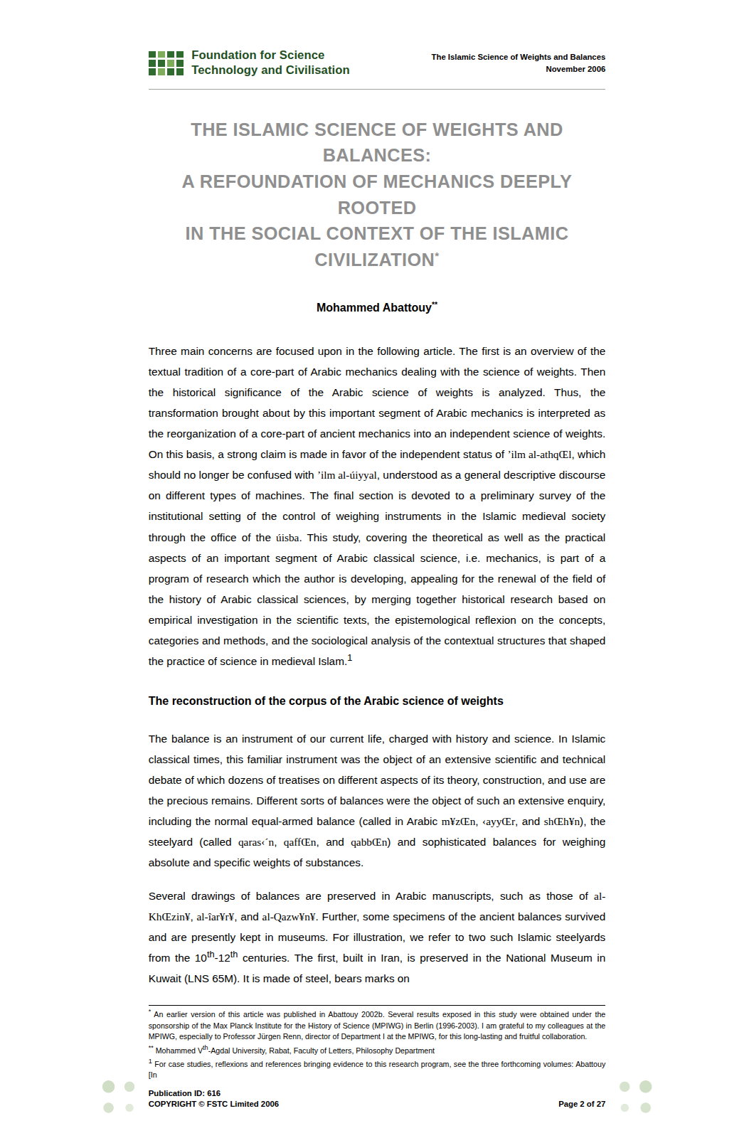Foundation for Science Technology and Civilisation
The Islamic Science of Weights and Balances
November 2006
THE ISLAMIC SCIENCE OF WEIGHTS AND BALANCES:
A REFOUNDATION OF MECHANICS DEEPLY ROOTED
IN THE SOCIAL CONTEXT OF THE ISLAMIC
CIVILIZATION*
Mohammed Abattouy**
Three main concerns are focused upon in the following article. The first is an overview of the textual tradition of a core-part of Arabic mechanics dealing with the science of weights. Then the historical significance of the Arabic science of weights is analyzed. Thus, the transformation brought about by this important segment of Arabic mechanics is interpreted as the reorganization of a core-part of ancient mechanics into an independent science of weights. On this basis, a strong claim is made in favor of the independent status of ’ilm al-athqŒl, which should no longer be confused with ’ilm al-úiyyal, understood as a general descriptive discourse on different types of machines. The final section is devoted to a preliminary survey of the institutional setting of the control of weighing instruments in the Islamic medieval society through the office of the úisba. This study, covering the theoretical as well as the practical aspects of an important segment of Arabic classical science, i.e. mechanics, is part of a program of research which the author is developing, appealing for the renewal of the field of the history of Arabic classical sciences, by merging together historical research based on empirical investigation in the scientific texts, the epistemological reflexion on the concepts, categories and methods, and the sociological analysis of the contextual structures that shaped the practice of science in medieval Islam.1
The reconstruction of the corpus of the Arabic science of weights
The balance is an instrument of our current life, charged with history and science. In Islamic classical times, this familiar instrument was the object of an extensive scientific and technical debate of which dozens of treatises on different aspects of its theory, construction, and use are the precious remains. Different sorts of balances were the object of such an extensive enquiry, including the normal equal-armed balance (called in Arabic m¥zŒn, ‹ayyŒr, and shŒh¥n), the steelyard (called qaras‹´n, qaffŒn, and qabbŒn) and sophisticated balances for weighing absolute and specific weights of substances.
Several drawings of balances are preserved in Arabic manuscripts, such as those of al-KhŒzin¥, al-îar¥r¥, and al-Qazw¥n¥. Further, some specimens of the ancient balances survived and are presently kept in museums. For illustration, we refer to two such Islamic steelyards from the 10th-12th centuries. The first, built in Iran, is preserved in the National Museum in Kuwait (LNS 65M). It is made of steel, bears marks on
* An earlier version of this article was published in Abattouy 2002b. Several results exposed in this study were obtained under the sponsorship of the Max Planck Institute for the History of Science (MPIWG) in Berlin (1996-2003). I am grateful to my colleagues at the MPIWG, especially to Professor Jürgen Renn, director of Department I at the MPIWG, for this long-lasting and fruitful collaboration.
** Mohammed Vth-Agdal University, Rabat, Faculty of Letters, Philosophy Department
1 For case studies, reflexions and references bringing evidence to this research program, see the three forthcoming volumes: Abattouy [In
Publication ID: 616
COPYRIGHT © FSTC Limited 2006
Page 2 of 27